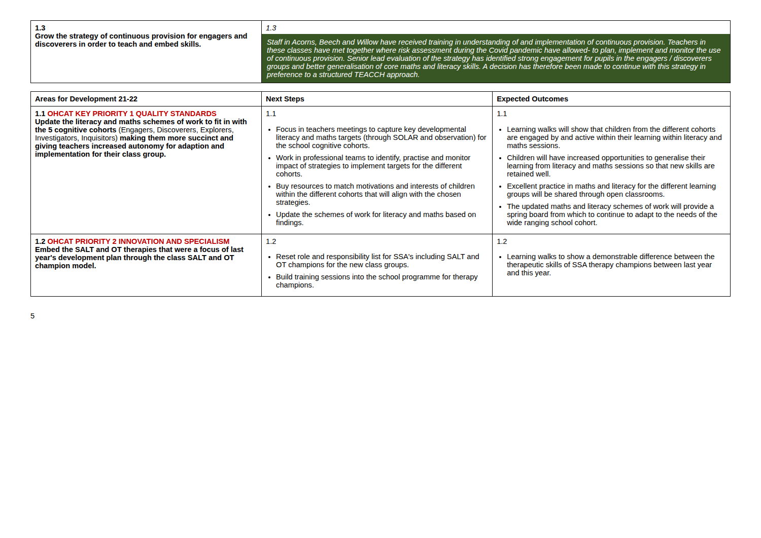| 1.3 Grow the strategy of continuous provision for engagers and discoverers in order to teach and embed skills. | 1.3 Staff in Acorns, Beech and Willow have received training in understanding of and implementation of continuous provision. Teachers in these classes have met together where risk assessment during the Covid pandemic have allowed- to plan, implement and monitor the use of continuous provision. Senior lead evaluation of the strategy has identified strong engagement for pupils in the engagers / discoverers groups and better generalisation of core maths and literacy skills. A decision has therefore been made to continue with this strategy in preference to a structured TEACCH approach. |
| Areas for Development 21-22 | Next Steps | Expected Outcomes |
| 1.1 OHCAT KEY PRIORITY 1 QUALITY STANDARDS Update the literacy and maths schemes of work to fit in with the 5 cognitive cohorts (Engagers, Discoverers, Explorers, Investigators, Inquisitors) making them more succinct and giving teachers increased autonomy for adaption and implementation for their class group. | 1.1 Focus in teachers meetings to capture key developmental literacy and maths targets (through SOLAR and observation) for the school cognitive cohorts. Work in professional teams to identify, practise and monitor impact of strategies to implement targets for the different cohorts. Buy resources to match motivations and interests of children within the different cohorts that will align with the chosen strategies. Update the schemes of work for literacy and maths based on findings. | 1.1 Learning walks will show that children from the different cohorts are engaged by and active within their learning within literacy and maths sessions. Children will have increased opportunities to generalise their learning from literacy and maths sessions so that new skills are retained well. Excellent practice in maths and literacy for the different learning groups will be shared through open classrooms. The updated maths and literacy schemes of work will provide a spring board from which to continue to adapt to the needs of the wide ranging school cohort. |
| 1.2 OHCAT PRIORITY 2 INNOVATION AND SPECIALISM Embed the SALT and OT therapies that were a focus of last year's development plan through the class SALT and OT champion model. | 1.2 Reset role and responsibility list for SSA's including SALT and OT champions for the new class groups. Build training sessions into the school programme for therapy champions. | 1.2 Learning walks to show a demonstrable difference between the therapeutic skills of SSA therapy champions between last year and this year. |
5